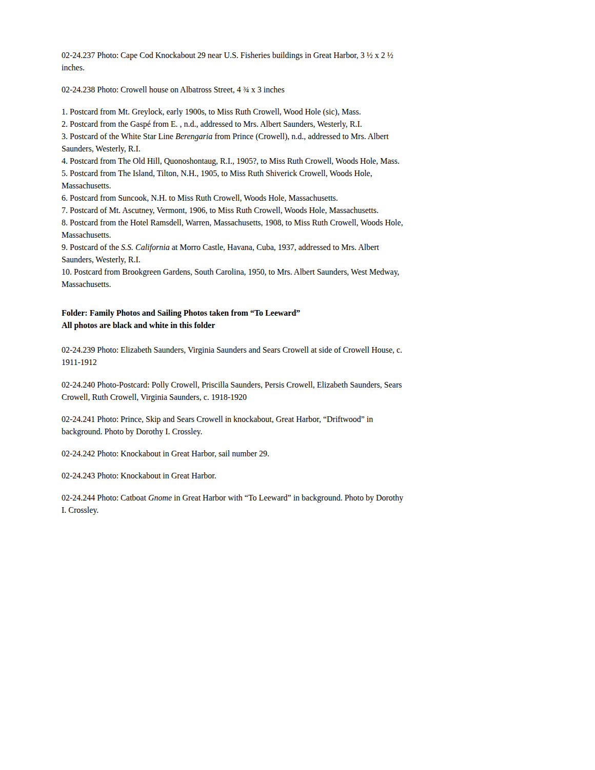02-24.237 Photo: Cape Cod Knockabout 29 near U.S. Fisheries buildings in Great Harbor, 3 ½ x 2 ½ inches.
02-24.238 Photo: Crowell house on Albatross Street, 4 ¾ x 3 inches
1. Postcard from Mt. Greylock, early 1900s, to Miss Ruth Crowell, Wood Hole (sic), Mass.
2. Postcard from the Gaspé from E. , n.d., addressed to Mrs. Albert Saunders, Westerly, R.I.
3. Postcard of the White Star Line Berengaria from Prince (Crowell), n.d., addressed to Mrs. Albert Saunders, Westerly, R.I.
4. Postcard from The Old Hill, Quonoshontaug, R.I., 1905?, to Miss Ruth Crowell, Woods Hole, Mass.
5. Postcard from The Island, Tilton, N.H., 1905, to Miss Ruth Shiverick Crowell, Woods Hole, Massachusetts.
6. Postcard from Suncook, N.H. to Miss Ruth Crowell, Woods Hole, Massachusetts.
7. Postcard of Mt. Ascutney, Vermont, 1906, to Miss Ruth Crowell, Woods Hole, Massachusetts.
8. Postcard from the Hotel Ramsdell, Warren, Massachusetts, 1908, to Miss Ruth Crowell, Woods Hole, Massachusetts.
9. Postcard of the S.S. California at Morro Castle, Havana, Cuba, 1937, addressed to Mrs. Albert Saunders, Westerly, R.I.
10. Postcard from Brookgreen Gardens, South Carolina, 1950, to Mrs. Albert Saunders, West Medway, Massachusetts.
Folder: Family Photos and Sailing Photos taken from “To Leeward”
All photos are black and white in this folder
02-24.239 Photo: Elizabeth Saunders, Virginia Saunders and Sears Crowell at side of Crowell House, c. 1911-1912
02-24.240 Photo-Postcard: Polly Crowell, Priscilla Saunders, Persis Crowell, Elizabeth Saunders, Sears Crowell, Ruth Crowell, Virginia Saunders, c. 1918-1920
02-24.241 Photo: Prince, Skip and Sears Crowell in knockabout, Great Harbor, “Driftwood” in background. Photo by Dorothy I. Crossley.
02-24.242 Photo: Knockabout in Great Harbor, sail number 29.
02-24.243 Photo: Knockabout in Great Harbor.
02-24.244 Photo: Catboat Gnome in Great Harbor with “To Leeward” in background. Photo by Dorothy I. Crossley.